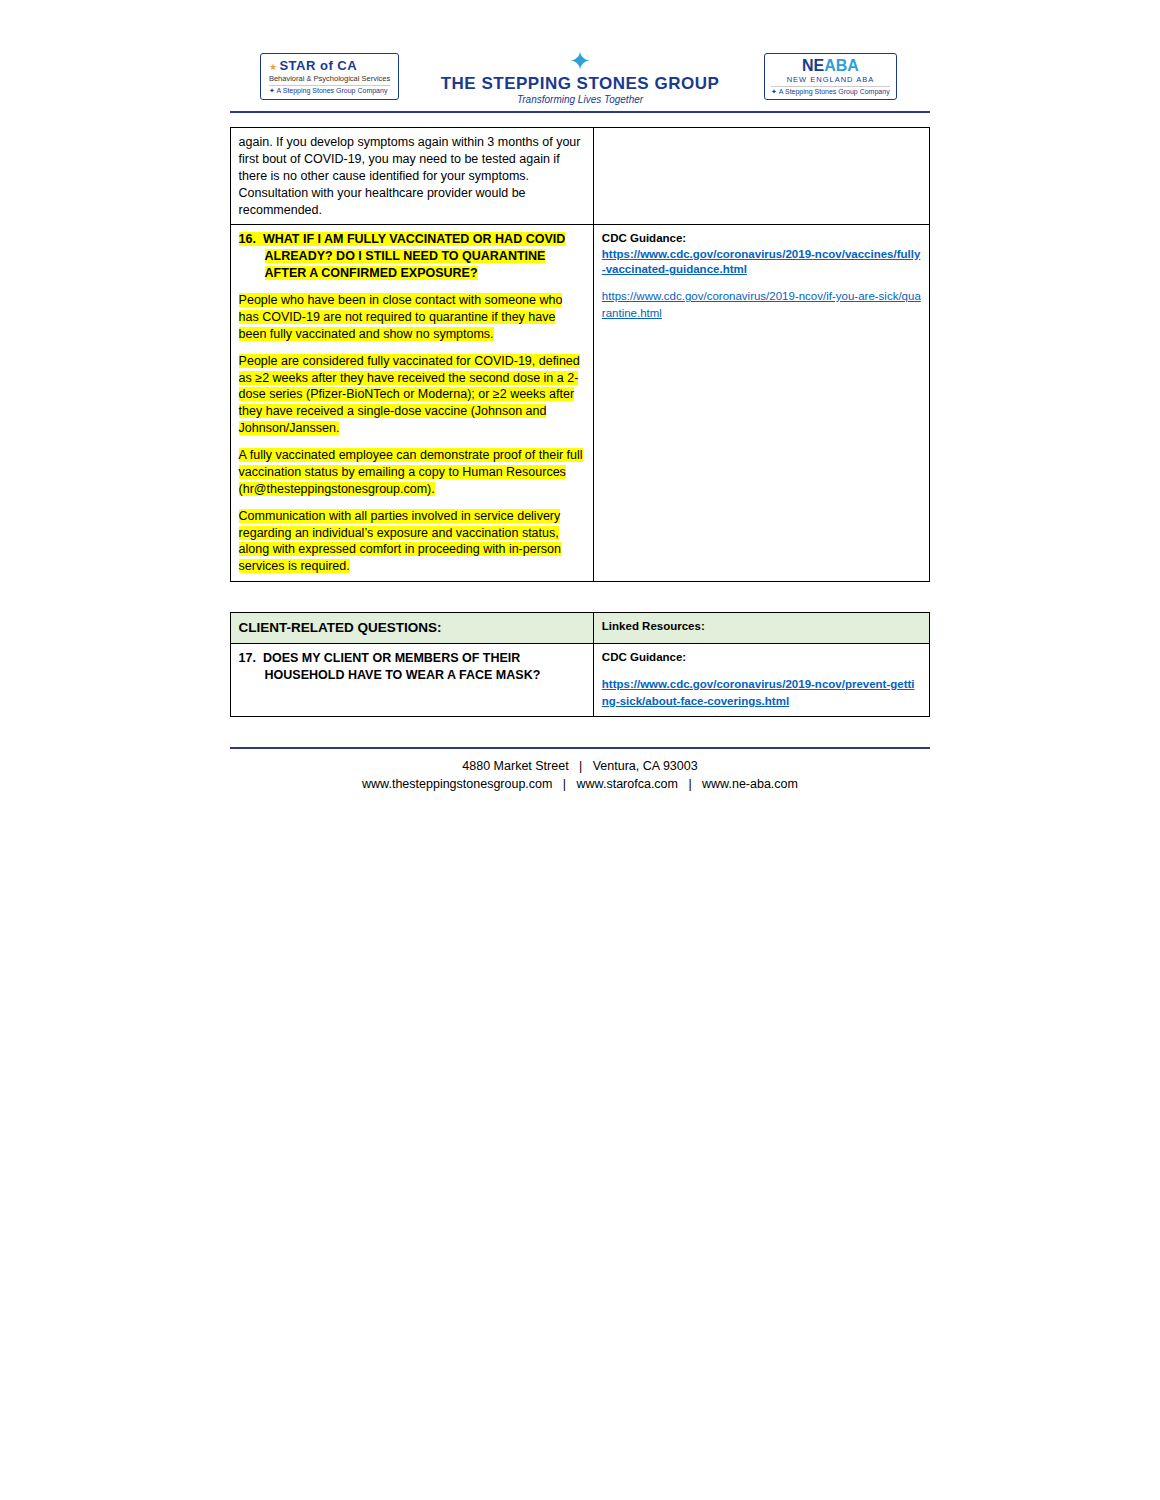★ STAR of CA
Behavioral & Psychological Services
✦ A Stepping Stones Group Company
✦
THE STEPPING STONES GROUP
Transforming Lives Together
NE ABA
NEW ENGLAND ABA
✦ A Stepping Stones Group Company
| again. If you develop symptoms again within 3 months of your first bout of COVID-19, you may need to be tested again if there is no other cause identified for your symptoms. Consultation with your healthcare provider would be recommended. | |
| 16. What if I am fully vaccinated or had COVID already? Do I still need to quarantine after a confirmed exposure? People who have been in close contact with someone who has COVID-19 are not required to quarantine if they have been fully vaccinated and show no symptoms. People are considered fully vaccinated for COVID-19, defined as ≥2 weeks after they have received the second dose in a 2-dose series (Pfizer-BioNTech or Moderna); or ≥2 weeks after they have received a single-dose vaccine (Johnson and Johnson/Janssen. A fully vaccinated employee can demonstrate proof of their full vaccination status by emailing a copy to Human Resources (hr@thesteppingstonesgroup.com). Communication with all parties involved in service delivery regarding an individual’s exposure and vaccination status, along with expressed comfort in proceeding with in-person services is required. | CDC Guidance: https://www.cdc.gov/coronavirus/2019-ncov/vaccines/fully-vaccinated-guidance.html https://www.cdc.gov/coronavirus/2019-ncov/if-you-are-sick/quarantine.html |
| CLIENT-RELATED QUESTIONS: | Linked Resources: |
| 17. Does my client or members of their household have to wear a face mask? | CDC Guidance: https://www.cdc.gov/coronavirus/2019-ncov/prevent-getting-sick/about-face-coverings.html |
4880 Market Street | Ventura, CA 93003
www.thesteppingstonesgroup.com | www.starofca.com | www.ne-aba.com